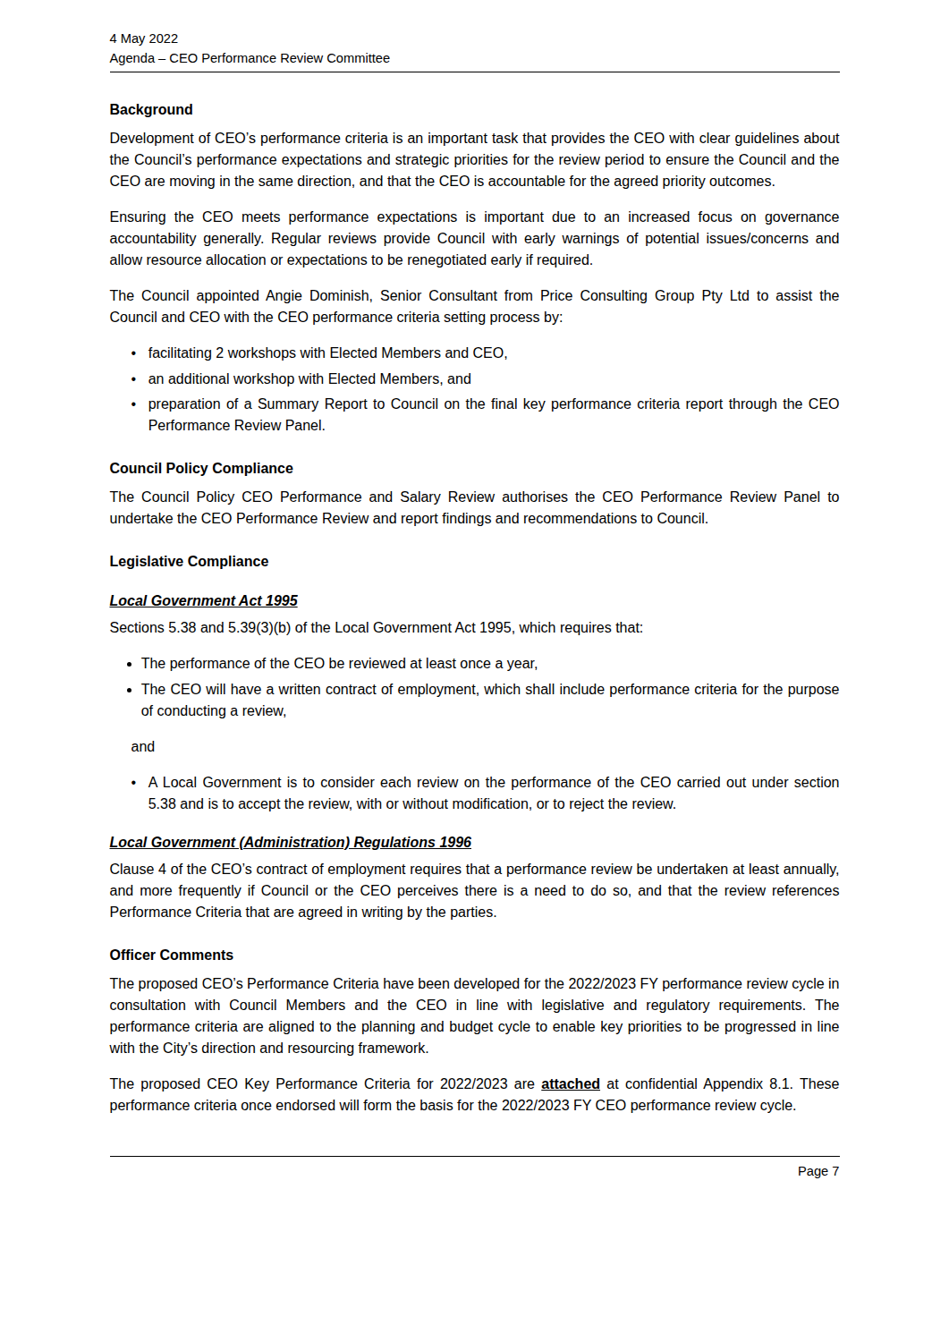4 May 2022 Agenda – CEO Performance Review Committee
Background
Development of CEO’s performance criteria is an important task that provides the CEO with clear guidelines about the Council’s performance expectations and strategic priorities for the review period to ensure the Council and the CEO are moving in the same direction, and that the CEO is accountable for the agreed priority outcomes.
Ensuring the CEO meets performance expectations is important due to an increased focus on governance accountability generally. Regular reviews provide Council with early warnings of potential issues/concerns and allow resource allocation or expectations to be renegotiated early if required.
The Council appointed Angie Dominish, Senior Consultant from Price Consulting Group Pty Ltd to assist the Council and CEO with the CEO performance criteria setting process by:
facilitating 2 workshops with Elected Members and CEO,
an additional workshop with Elected Members, and
preparation of a Summary Report to Council on the final key performance criteria report through the CEO Performance Review Panel.
Council Policy Compliance
The Council Policy CEO Performance and Salary Review authorises the CEO Performance Review Panel to undertake the CEO Performance Review and report findings and recommendations to Council.
Legislative Compliance
Local Government Act 1995
Sections 5.38 and 5.39(3)(b) of the Local Government Act 1995, which requires that:
The performance of the CEO be reviewed at least once a year,
The CEO will have a written contract of employment, which shall include performance criteria for the purpose of conducting a review,
and
A Local Government is to consider each review on the performance of the CEO carried out under section 5.38 and is to accept the review, with or without modification, or to reject the review.
Local Government (Administration) Regulations 1996
Clause 4 of the CEO’s contract of employment requires that a performance review be undertaken at least annually, and more frequently if Council or the CEO perceives there is a need to do so, and that the review references Performance Criteria that are agreed in writing by the parties.
Officer Comments
The proposed CEO’s Performance Criteria have been developed for the 2022/2023 FY performance review cycle in consultation with Council Members and the CEO in line with legislative and regulatory requirements. The performance criteria are aligned to the planning and budget cycle to enable key priorities to be progressed in line with the City’s direction and resourcing framework.
The proposed CEO Key Performance Criteria for 2022/2023 are attached at confidential Appendix 8.1. These performance criteria once endorsed will form the basis for the 2022/2023 FY CEO performance review cycle.
Page 7